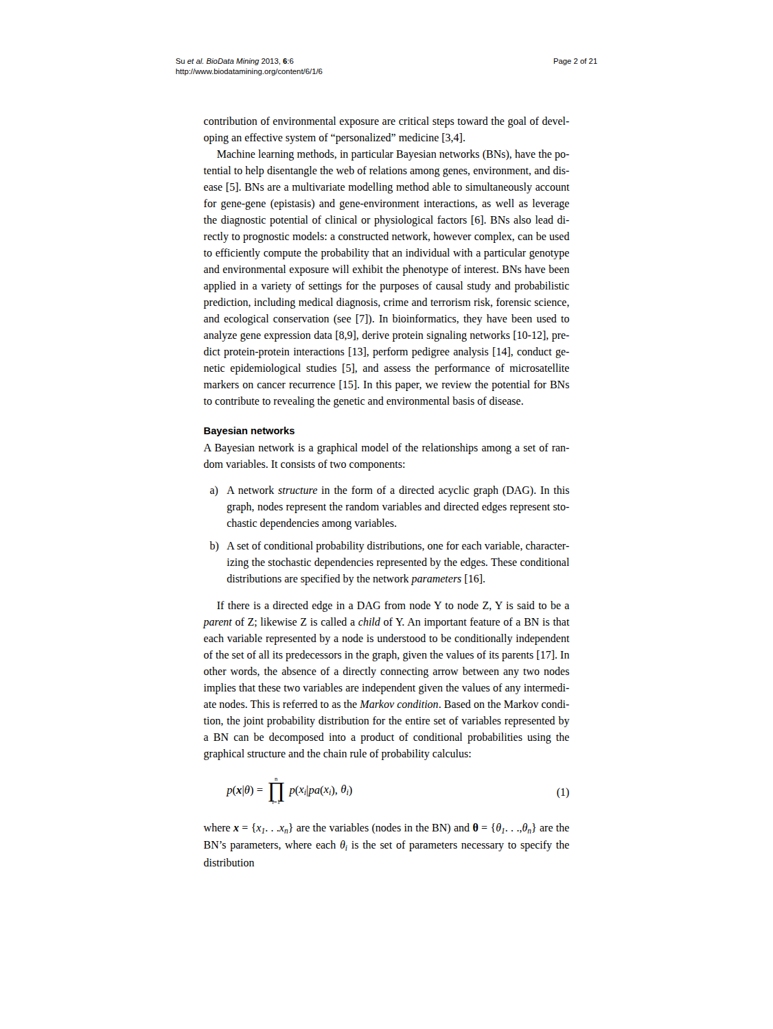Su et al. BioData Mining 2013, 6:6 http://www.biodatamining.org/content/6/1/6
Page 2 of 21
contribution of environmental exposure are critical steps toward the goal of developing an effective system of “personalized” medicine [3,4].
Machine learning methods, in particular Bayesian networks (BNs), have the potential to help disentangle the web of relations among genes, environment, and disease [5]. BNs are a multivariate modelling method able to simultaneously account for gene-gene (epistasis) and gene-environment interactions, as well as leverage the diagnostic potential of clinical or physiological factors [6]. BNs also lead directly to prognostic models: a constructed network, however complex, can be used to efficiently compute the probability that an individual with a particular genotype and environmental exposure will exhibit the phenotype of interest. BNs have been applied in a variety of settings for the purposes of causal study and probabilistic prediction, including medical diagnosis, crime and terrorism risk, forensic science, and ecological conservation (see [7]). In bioinformatics, they have been used to analyze gene expression data [8,9], derive protein signaling networks [10-12], predict protein-protein interactions [13], perform pedigree analysis [14], conduct genetic epidemiological studies [5], and assess the performance of microsatellite markers on cancer recurrence [15]. In this paper, we review the potential for BNs to contribute to revealing the genetic and environmental basis of disease.
Bayesian networks
A Bayesian network is a graphical model of the relationships among a set of random variables. It consists of two components:
a) A network structure in the form of a directed acyclic graph (DAG). In this graph, nodes represent the random variables and directed edges represent stochastic dependencies among variables.
b) A set of conditional probability distributions, one for each variable, characterizing the stochastic dependencies represented by the edges. These conditional distributions are specified by the network parameters [16].
If there is a directed edge in a DAG from node Y to node Z, Y is said to be a parent of Z; likewise Z is called a child of Y. An important feature of a BN is that each variable represented by a node is understood to be conditionally independent of the set of all its predecessors in the graph, given the values of its parents [17]. In other words, the absence of a directly connecting arrow between any two nodes implies that these two variables are independent given the values of any intermediate nodes. This is referred to as the Markov condition. Based on the Markov condition, the joint probability distribution for the entire set of variables represented by a BN can be decomposed into a product of conditional probabilities using the graphical structure and the chain rule of probability calculus:
p(x|θ) = n ∏ i=1 p(xi|pa(xi), θi)
(1)
where x = {x1. . .xn} are the variables (nodes in the BN) and θ = {θ1. . .,θn} are the BN’s parameters, where each θi is the set of parameters necessary to specify the distribution